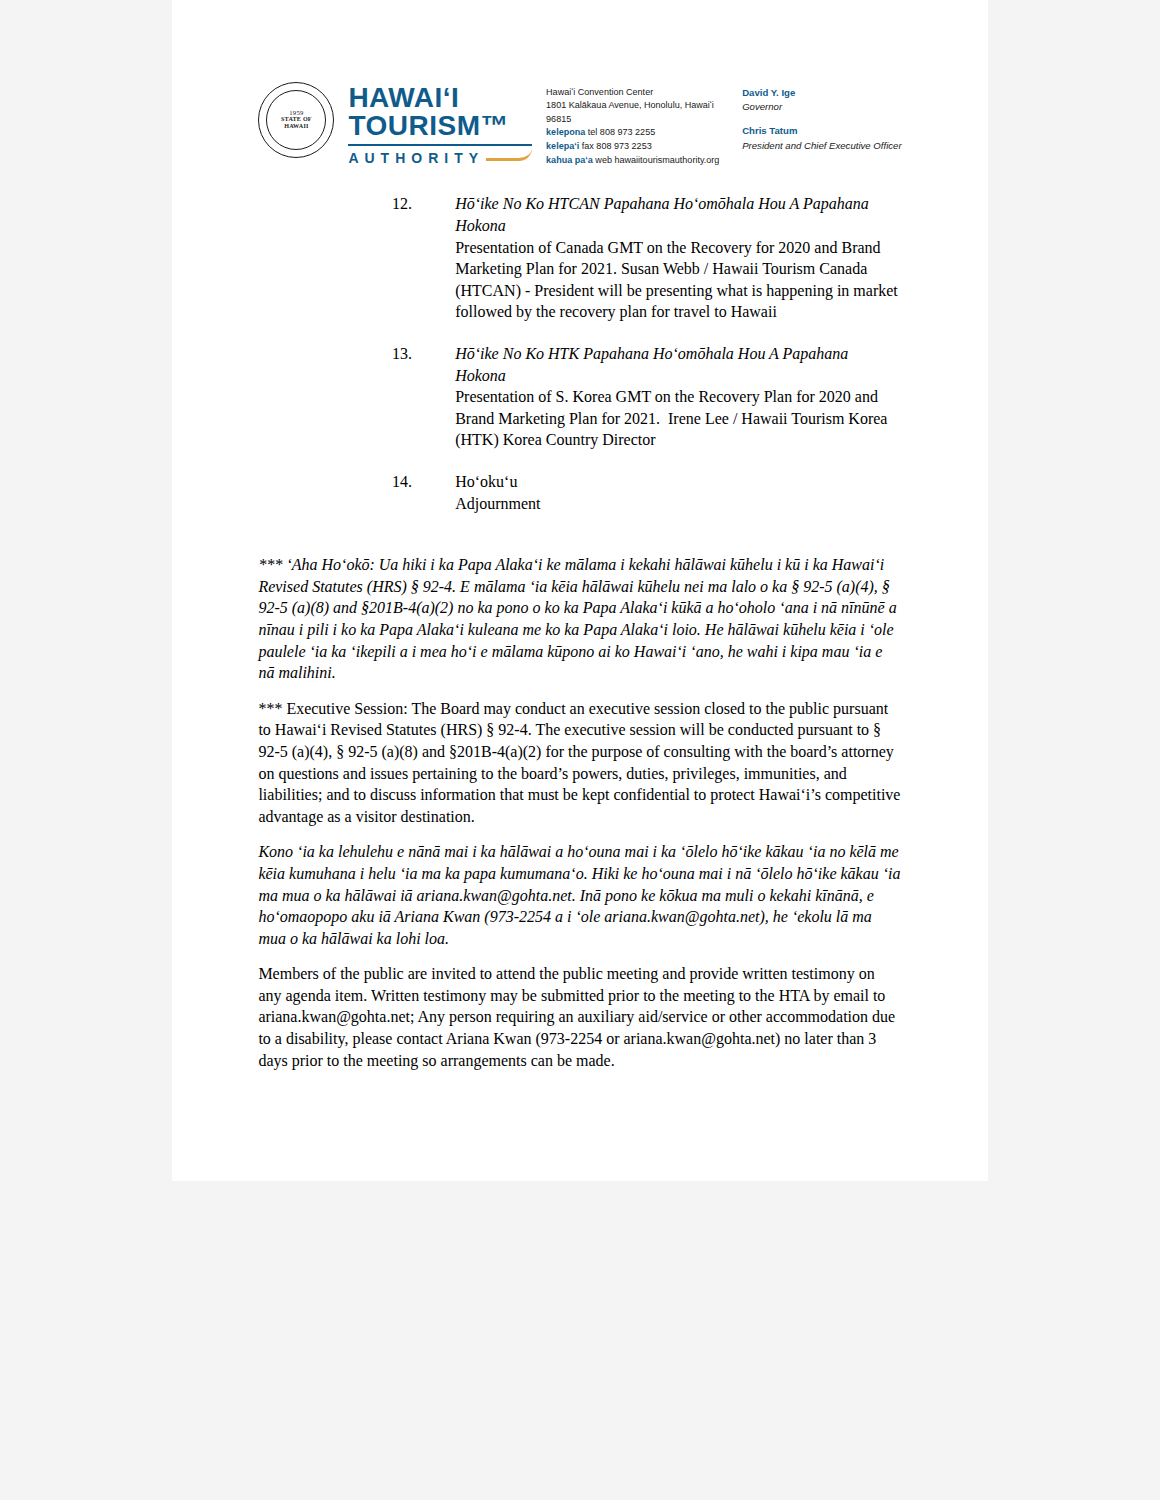1959
STATE OF HAWAII
HAWAIʻI
TOURISM™
AUTHORITY
Hawaiʻi Convention Center
1801 Kalākaua Avenue, Honolulu, Hawaiʻi 96815
kelepona tel 808 973 2255
kelepaʻi fax 808 973 2253
kahua paʻa web hawaiitourismauthority.org
David Y. Ige
Governor
Chris Tatum
President and Chief Executive Officer
12. Hōʻike No Ko HTCAN Papahana Hoʻomōhala Hou A Papahana Hokona Presentation of Canada GMT on the Recovery for 2020 and Brand Marketing Plan for 2021. Susan Webb / Hawaii Tourism Canada (HTCAN) - President will be presenting what is happening in market followed by the recovery plan for travel to Hawaii
13. Hōʻike No Ko HTK Papahana Hoʻomōhala Hou A Papahana Hokona Presentation of S. Korea GMT on the Recovery Plan for 2020 and Brand Marketing Plan for 2021. Irene Lee / Hawaii Tourism Korea (HTK) Korea Country Director
14. Hoʻokuʻu Adjournment
*** ʻAha Hoʻokō: Ua hiki i ka Papa Alakaʻi ke mālama i kekahi hālāwai kūhelu i kū i ka Hawaiʻi Revised Statutes (HRS) § 92-4. E mālama ʻia kēia hālāwai kūhelu nei ma lalo o ka § 92-5 (a)(4), § 92-5 (a)(8) and §201B-4(a)(2) no ka pono o ko ka Papa Alakaʻi kūkā a hoʻoholo ʻana i nā nīnūnē a nīnau i pili i ko ka Papa Alakaʻi kuleana me ko ka Papa Alakaʻi loio. He hālāwai kūhelu kēia i ʻole paulele ʻia ka ʻikepili a i mea hoʻi e mālama kūpono ai ko Hawaiʻi ʻano, he wahi i kipa mau ʻia e nā malihini.
*** Executive Session: The Board may conduct an executive session closed to the public pursuant to Hawaiʻi Revised Statutes (HRS) § 92-4. The executive session will be conducted pursuant to § 92-5 (a)(4), § 92-5 (a)(8) and §201B-4(a)(2) for the purpose of consulting with the board’s attorney on questions and issues pertaining to the board’s powers, duties, privileges, immunities, and liabilities; and to discuss information that must be kept confidential to protect Hawaiʻi’s competitive advantage as a visitor destination.
Kono ʻia ka lehulehu e nānā mai i ka hālāwai a hoʻouna mai i ka ʻōlelo hōʻike kākau ʻia no kēlā me kēia kumuhana i helu ʻia ma ka papa kumumanaʻo. Hiki ke hoʻouna mai i nā ʻōlelo hōʻike kākau ʻia ma mua o ka hālāwai iā ariana.kwan@gohta.net. Inā pono ke kōkua ma muli o kekahi kīnānā, e hoʻomaopopo aku iā Ariana Kwan (973-2254 a i ʻole ariana.kwan@gohta.net), he ʻekolu lā ma mua o ka hālāwai ka lohi loa.
Members of the public are invited to attend the public meeting and provide written testimony on any agenda item. Written testimony may be submitted prior to the meeting to the HTA by email to ariana.kwan@gohta.net; Any person requiring an auxiliary aid/service or other accommodation due to a disability, please contact Ariana Kwan (973-2254 or ariana.kwan@gohta.net) no later than 3 days prior to the meeting so arrangements can be made.